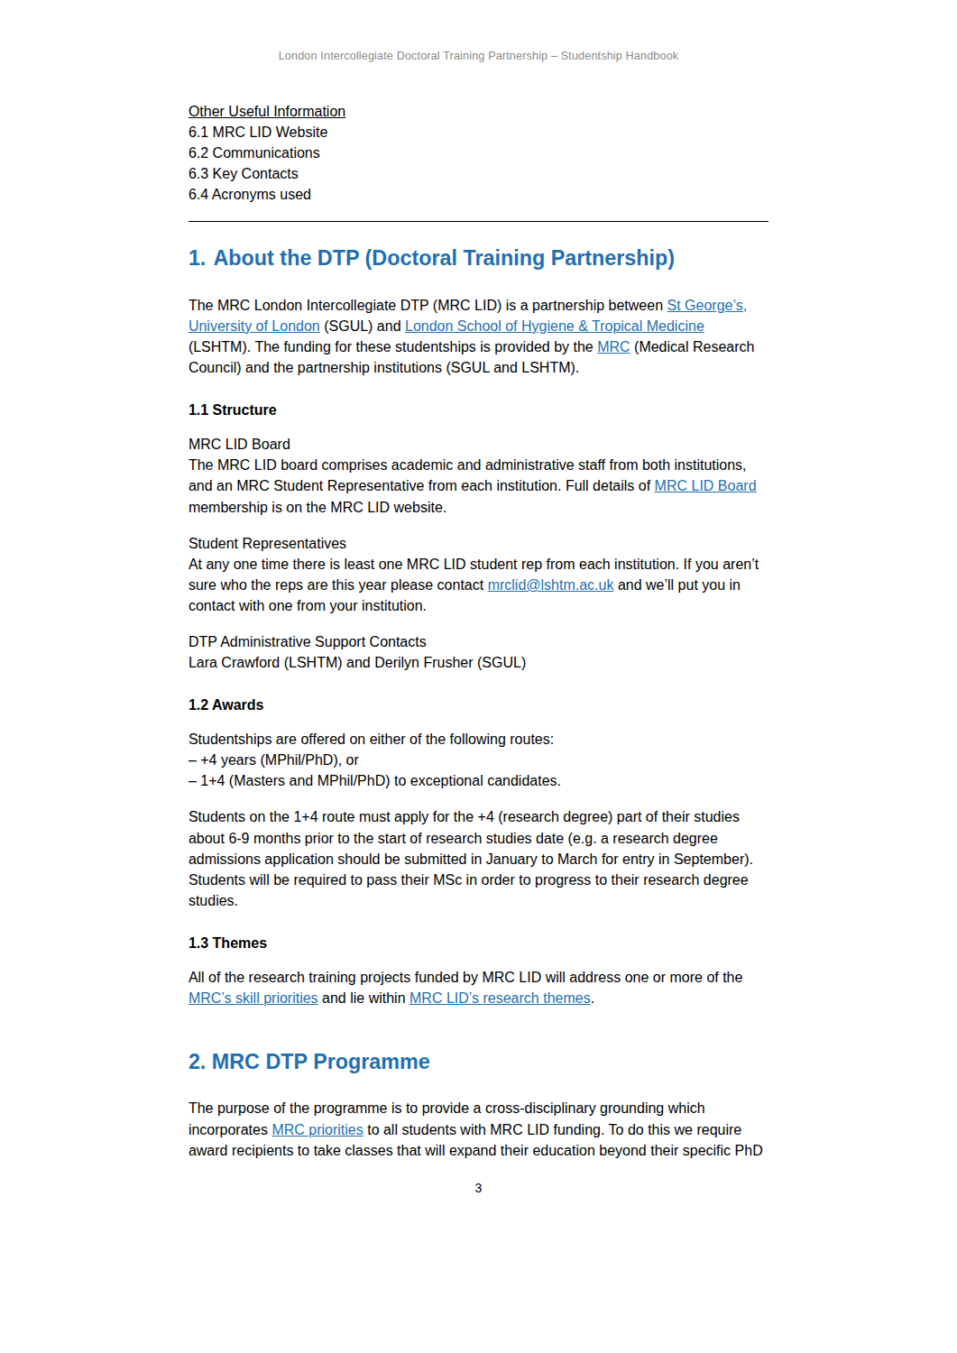London Intercollegiate Doctoral Training Partnership – Studentship Handbook
Other Useful Information
6.1 MRC LID Website
6.2 Communications
6.3 Key Contacts
6.4 Acronyms used
1. About the DTP (Doctoral Training Partnership)
The MRC London Intercollegiate DTP (MRC LID) is a partnership between St George’s, University of London (SGUL) and London School of Hygiene & Tropical Medicine (LSHTM). The funding for these studentships is provided by the MRC (Medical Research Council) and the partnership institutions (SGUL and LSHTM).
1.1 Structure
MRC LID Board
The MRC LID board comprises academic and administrative staff from both institutions, and an MRC Student Representative from each institution. Full details of MRC LID Board membership is on the MRC LID website.
Student Representatives
At any one time there is least one MRC LID student rep from each institution. If you aren’t sure who the reps are this year please contact mrclid@lshtm.ac.uk and we’ll put you in contact with one from your institution.
DTP Administrative Support Contacts
Lara Crawford (LSHTM) and Derilyn Frusher (SGUL)
1.2 Awards
Studentships are offered on either of the following routes:
– +4 years (MPhil/PhD), or
– 1+4 (Masters and MPhil/PhD) to exceptional candidates.
Students on the 1+4 route must apply for the +4 (research degree) part of their studies about 6-9 months prior to the start of research studies date (e.g. a research degree admissions application should be submitted in January to March for entry in September). Students will be required to pass their MSc in order to progress to their research degree studies.
1.3 Themes
All of the research training projects funded by MRC LID will address one or more of the MRC’s skill priorities and lie within MRC LID’s research themes.
2. MRC DTP Programme
The purpose of the programme is to provide a cross-disciplinary grounding which incorporates MRC priorities to all students with MRC LID funding. To do this we require award recipients to take classes that will expand their education beyond their specific PhD
3